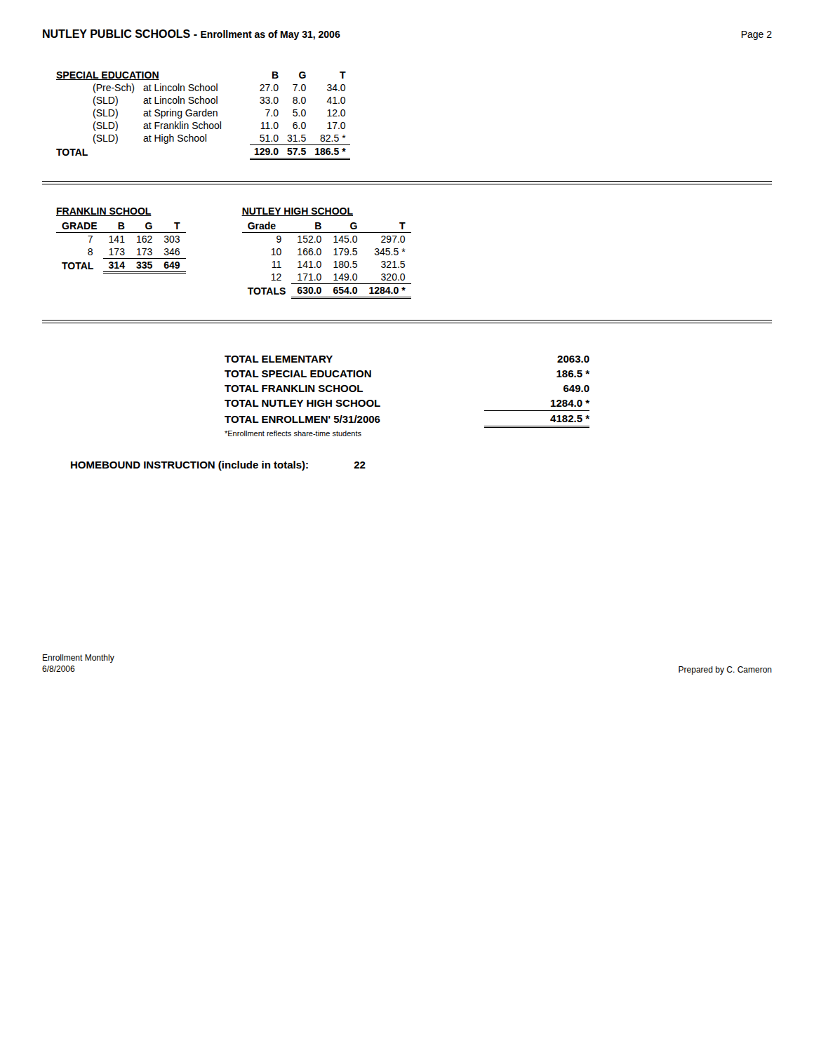NUTLEY PUBLIC SCHOOLS - Enrollment as of May 31, 2006
Page 2
| SPECIAL EDUCATION | B | G | T |
| --- | --- | --- | --- |
| | (Pre-Sch) | at Lincoln School | 27.0 | 7.0 | 34.0 |
| | (SLD) | at Lincoln School | 33.0 | 8.0 | 41.0 |
| | (SLD) | at Spring Garden | 7.0 | 5.0 | 12.0 |
| | (SLD) | at Franklin School | 11.0 | 6.0 | 17.0 |
| | (SLD) | at High School | 51.0 | 31.5 | 82.5 * |
| TOTAL | 129.0 | 57.5 | 186.5 * |
FRANKLIN SCHOOL
| GRADE | B | G | T |
| --- | --- | --- | --- |
| 7 | 141 | 162 | 303 |
| 8 | 173 | 173 | 346 |
| TOTAL | 314 | 335 | 649 |
NUTLEY HIGH SCHOOL
| Grade | B | G | T |
| --- | --- | --- | --- |
| 9 | 152.0 | 145.0 | 297.0 |
| 10 | 166.0 | 179.5 | 345.5 * |
| 11 | 141.0 | 180.5 | 321.5 |
| 12 | 171.0 | 149.0 | 320.0 |
| TOTALS | 630.0 | 654.0 | 1284.0 * |
| TOTAL ELEMENTARY | 2063.0 |
| TOTAL SPECIAL EDUCATION | 186.5 * |
| TOTAL FRANKLIN SCHOOL | 649.0 |
| TOTAL NUTLEY HIGH SCHOOL | 1284.0 * |
| TOTAL ENROLLMEN' 5/31/2006 | 4182.5 * |
*Enrollment reflects share-time students
HOMEBOUND INSTRUCTION (include in totals): 22
Enrollment Monthly
6/8/2006
Prepared by C. Cameron